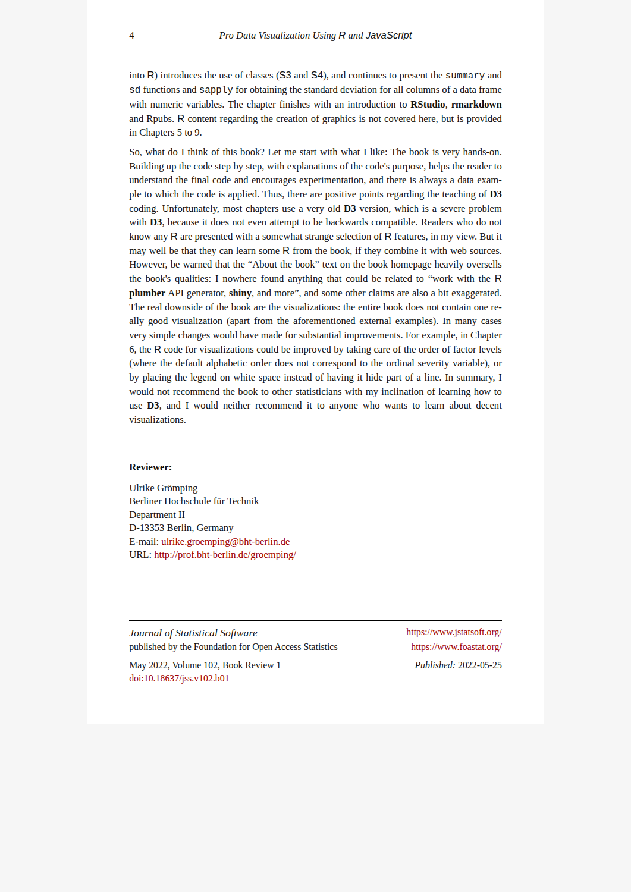4
Pro Data Visualization Using R and JavaScript
into R) introduces the use of classes (S3 and S4), and continues to present the summary and sd functions and sapply for obtaining the standard deviation for all columns of a data frame with numeric variables. The chapter finishes with an introduction to RStudio, rmarkdown and Rpubs. R content regarding the creation of graphics is not covered here, but is provided in Chapters 5 to 9.
So, what do I think of this book? Let me start with what I like: The book is very hands-on. Building up the code step by step, with explanations of the code's purpose, helps the reader to understand the final code and encourages experimentation, and there is always a data example to which the code is applied. Thus, there are positive points regarding the teaching of D3 coding. Unfortunately, most chapters use a very old D3 version, which is a severe problem with D3, because it does not even attempt to be backwards compatible. Readers who do not know any R are presented with a somewhat strange selection of R features, in my view. But it may well be that they can learn some R from the book, if they combine it with web sources. However, be warned that the “About the book” text on the book homepage heavily oversells the book's qualities: I nowhere found anything that could be related to “work with the R plumber API generator, shiny, and more”, and some other claims are also a bit exaggerated. The real downside of the book are the visualizations: the entire book does not contain one really good visualization (apart from the aforementioned external examples). In many cases very simple changes would have made for substantial improvements. For example, in Chapter 6, the R code for visualizations could be improved by taking care of the order of factor levels (where the default alphabetic order does not correspond to the ordinal severity variable), or by placing the legend on white space instead of having it hide part of a line. In summary, I would not recommend the book to other statisticians with my inclination of learning how to use D3, and I would neither recommend it to anyone who wants to learn about decent visualizations.
Reviewer:
Ulrike Grömping
Berliner Hochschule für Technik
Department II
D-13353 Berlin, Germany
E-mail: ulrike.groemping@bht-berlin.de
URL: http://prof.bht-berlin.de/groemping/
| Journal of Statistical Software | https://www.jstatsoft.org/ |
| published by the Foundation for Open Access Statistics | https://www.foastat.org/ |
| May 2022, Volume 102, Book Review 1 | Published: 2022-05-25 |
| doi:10.18637/jss.v102.b01 | |